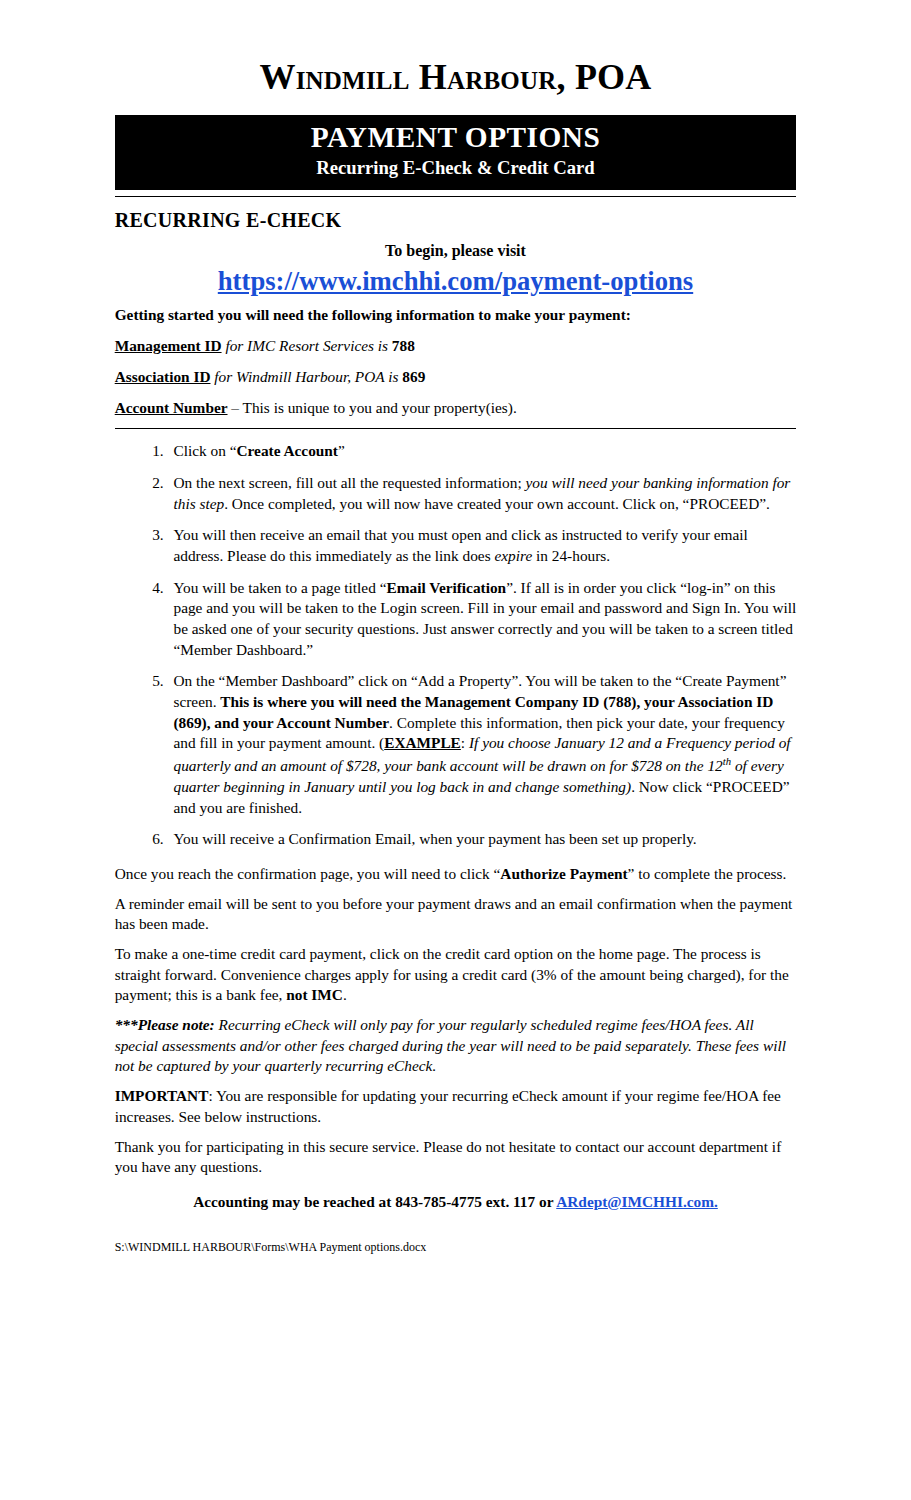Windmill Harbour, POA
PAYMENT OPTIONS
Recurring E-Check & Credit Card
RECURRING E-CHECK
To begin, please visit
https://www.imchhi.com/payment-options
Getting started you will need the following information to make your payment:
Management ID for IMC Resort Services is 788
Association ID for Windmill Harbour, POA is 869
Account Number – This is unique to you and your property(ies).
Click on “Create Account”
On the next screen, fill out all the requested information; you will need your banking information for this step. Once completed, you will now have created your own account. Click on, “PROCEED”.
You will then receive an email that you must open and click as instructed to verify your email address. Please do this immediately as the link does expire in 24-hours.
You will be taken to a page titled “Email Verification”. If all is in order you click “log-in” on this page and you will be taken to the Login screen. Fill in your email and password and Sign In. You will be asked one of your security questions. Just answer correctly and you will be taken to a screen titled “Member Dashboard.”
On the “Member Dashboard” click on “Add a Property”. You will be taken to the “Create Payment” screen. This is where you will need the Management Company ID (788), your Association ID (869), and your Account Number. Complete this information, then pick your date, your frequency and fill in your payment amount. (EXAMPLE: If you choose January 12 and a Frequency period of quarterly and an amount of $728, your bank account will be drawn on for $728 on the 12th of every quarter beginning in January until you log back in and change something). Now click “PROCEED” and you are finished.
You will receive a Confirmation Email, when your payment has been set up properly.
Once you reach the confirmation page, you will need to click “Authorize Payment” to complete the process.
A reminder email will be sent to you before your payment draws and an email confirmation when the payment has been made.
To make a one-time credit card payment, click on the credit card option on the home page. The process is straight forward. Convenience charges apply for using a credit card (3% of the amount being charged), for the payment; this is a bank fee, not IMC.
***Please note: Recurring eCheck will only pay for your regularly scheduled regime fees/HOA fees. All special assessments and/or other fees charged during the year will need to be paid separately. These fees will not be captured by your quarterly recurring eCheck.
IMPORTANT: You are responsible for updating your recurring eCheck amount if your regime fee/HOA fee increases. See below instructions.
Thank you for participating in this secure service. Please do not hesitate to contact our account department if you have any questions.
Accounting may be reached at 843-785-4775 ext. 117 or ARdept@IMCHHI.com.
S:\WINDMILL HARBOUR\Forms\WHA Payment options.docx